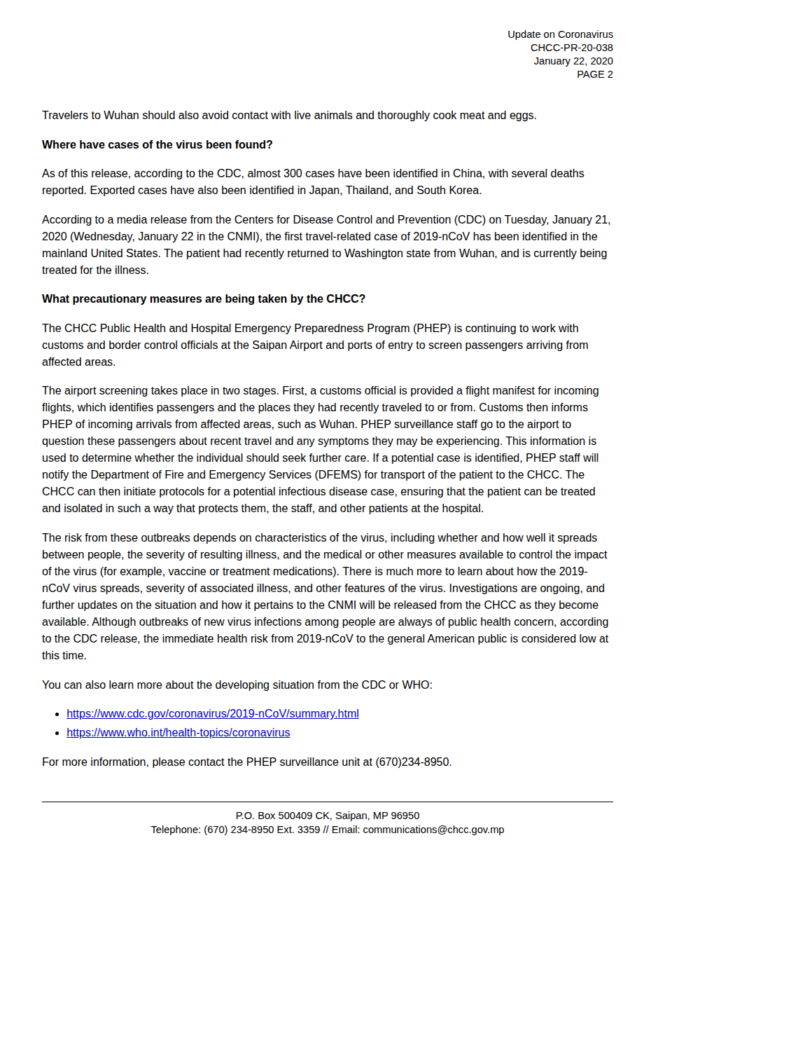Update on Coronavirus
CHCC-PR-20-038
January 22, 2020
PAGE 2
Travelers to Wuhan should also avoid contact with live animals and thoroughly cook meat and eggs.
Where have cases of the virus been found?
As of this release, according to the CDC, almost 300 cases have been identified in China, with several deaths reported. Exported cases have also been identified in Japan, Thailand, and South Korea.
According to a media release from the Centers for Disease Control and Prevention (CDC) on Tuesday, January 21, 2020 (Wednesday, January 22 in the CNMI), the first travel-related case of 2019-nCoV has been identified in the mainland United States. The patient had recently returned to Washington state from Wuhan, and is currently being treated for the illness.
What precautionary measures are being taken by the CHCC?
The CHCC Public Health and Hospital Emergency Preparedness Program (PHEP) is continuing to work with customs and border control officials at the Saipan Airport and ports of entry to screen passengers arriving from affected areas.
The airport screening takes place in two stages. First, a customs official is provided a flight manifest for incoming flights, which identifies passengers and the places they had recently traveled to or from. Customs then informs PHEP of incoming arrivals from affected areas, such as Wuhan. PHEP surveillance staff go to the airport to question these passengers about recent travel and any symptoms they may be experiencing. This information is used to determine whether the individual should seek further care. If a potential case is identified, PHEP staff will notify the Department of Fire and Emergency Services (DFEMS) for transport of the patient to the CHCC. The CHCC can then initiate protocols for a potential infectious disease case, ensuring that the patient can be treated and isolated in such a way that protects them, the staff, and other patients at the hospital.
The risk from these outbreaks depends on characteristics of the virus, including whether and how well it spreads between people, the severity of resulting illness, and the medical or other measures available to control the impact of the virus (for example, vaccine or treatment medications). There is much more to learn about how the 2019-nCoV virus spreads, severity of associated illness, and other features of the virus. Investigations are ongoing, and further updates on the situation and how it pertains to the CNMI will be released from the CHCC as they become available. Although outbreaks of new virus infections among people are always of public health concern, according to the CDC release, the immediate health risk from 2019-nCoV to the general American public is considered low at this time.
You can also learn more about the developing situation from the CDC or WHO:
https://www.cdc.gov/coronavirus/2019-nCoV/summary.html
https://www.who.int/health-topics/coronavirus
For more information, please contact the PHEP surveillance unit at (670)234-8950.
P.O. Box 500409 CK, Saipan, MP 96950
Telephone: (670) 234-8950 Ext. 3359 // Email: communications@chcc.gov.mp